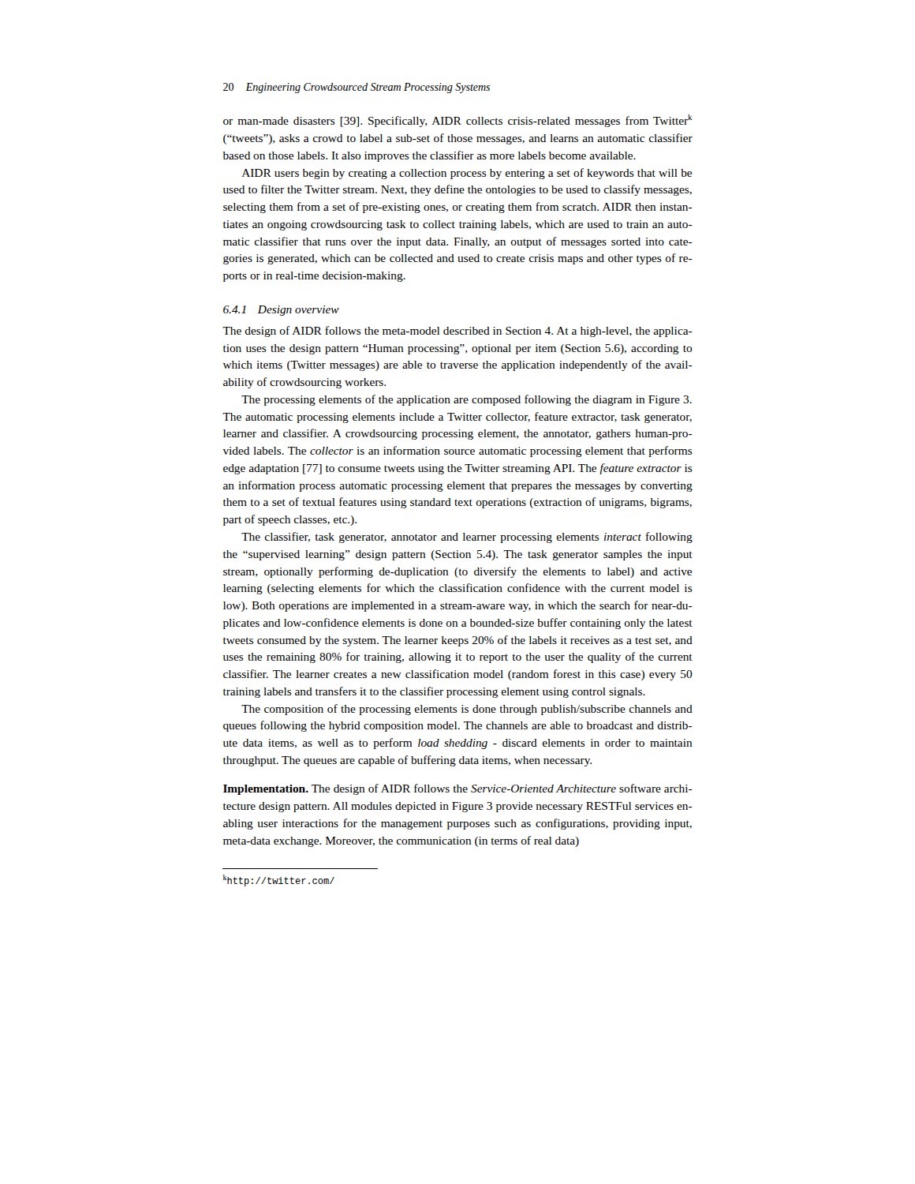20 Engineering Crowdsourced Stream Processing Systems
or man-made disasters [39]. Specifically, AIDR collects crisis-related messages from Twitterk (“tweets”), asks a crowd to label a sub-set of those messages, and learns an automatic classifier based on those labels. It also improves the classifier as more labels become available.
AIDR users begin by creating a collection process by entering a set of keywords that will be used to filter the Twitter stream. Next, they define the ontologies to be used to classify messages, selecting them from a set of pre-existing ones, or creating them from scratch. AIDR then instantiates an ongoing crowdsourcing task to collect training labels, which are used to train an automatic classifier that runs over the input data. Finally, an output of messages sorted into categories is generated, which can be collected and used to create crisis maps and other types of reports or in real-time decision-making.
6.4.1 Design overview
The design of AIDR follows the meta-model described in Section 4. At a high-level, the application uses the design pattern “Human processing”, optional per item (Section 5.6), according to which items (Twitter messages) are able to traverse the application independently of the availability of crowdsourcing workers.
The processing elements of the application are composed following the diagram in Figure 3. The automatic processing elements include a Twitter collector, feature extractor, task generator, learner and classifier. A crowdsourcing processing element, the annotator, gathers human-provided labels. The collector is an information source automatic processing element that performs edge adaptation [77] to consume tweets using the Twitter streaming API. The feature extractor is an information process automatic processing element that prepares the messages by converting them to a set of textual features using standard text operations (extraction of unigrams, bigrams, part of speech classes, etc.).
The classifier, task generator, annotator and learner processing elements interact following the “supervised learning” design pattern (Section 5.4). The task generator samples the input stream, optionally performing de-duplication (to diversify the elements to label) and active learning (selecting elements for which the classification confidence with the current model is low). Both operations are implemented in a stream-aware way, in which the search for near-duplicates and low-confidence elements is done on a bounded-size buffer containing only the latest tweets consumed by the system. The learner keeps 20% of the labels it receives as a test set, and uses the remaining 80% for training, allowing it to report to the user the quality of the current classifier. The learner creates a new classification model (random forest in this case) every 50 training labels and transfers it to the classifier processing element using control signals.
The composition of the processing elements is done through publish/subscribe channels and queues following the hybrid composition model. The channels are able to broadcast and distribute data items, as well as to perform load shedding - discard elements in order to maintain throughput. The queues are capable of buffering data items, when necessary.
Implementation. The design of AIDR follows the Service-Oriented Architecture software architecture design pattern. All modules depicted in Figure 3 provide necessary RESTFul services enabling user interactions for the management purposes such as configurations, providing input, meta-data exchange. Moreover, the communication (in terms of real data)
khttp://twitter.com/